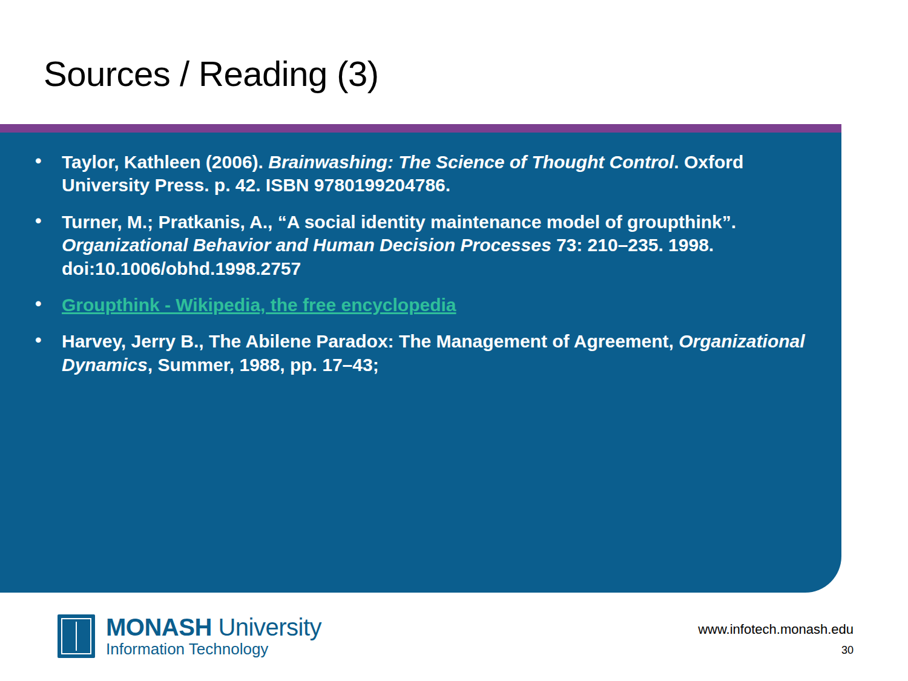Sources / Reading (3)
Taylor, Kathleen (2006). Brainwashing: The Science of Thought Control. Oxford University Press. p. 42. ISBN 9780199204786.
Turner, M.; Pratkanis, A., “A social identity maintenance model of groupthink”. Organizational Behavior and Human Decision Processes 73: 210–235. 1998. doi:10.1006/obhd.1998.2757
Groupthink - Wikipedia, the free encyclopedia
Harvey, Jerry B., The Abilene Paradox: The Management of Agreement, Organizational Dynamics, Summer, 1988, pp. 17–43;
MONASH University
Information Technology
www.infotech.monash.edu
30